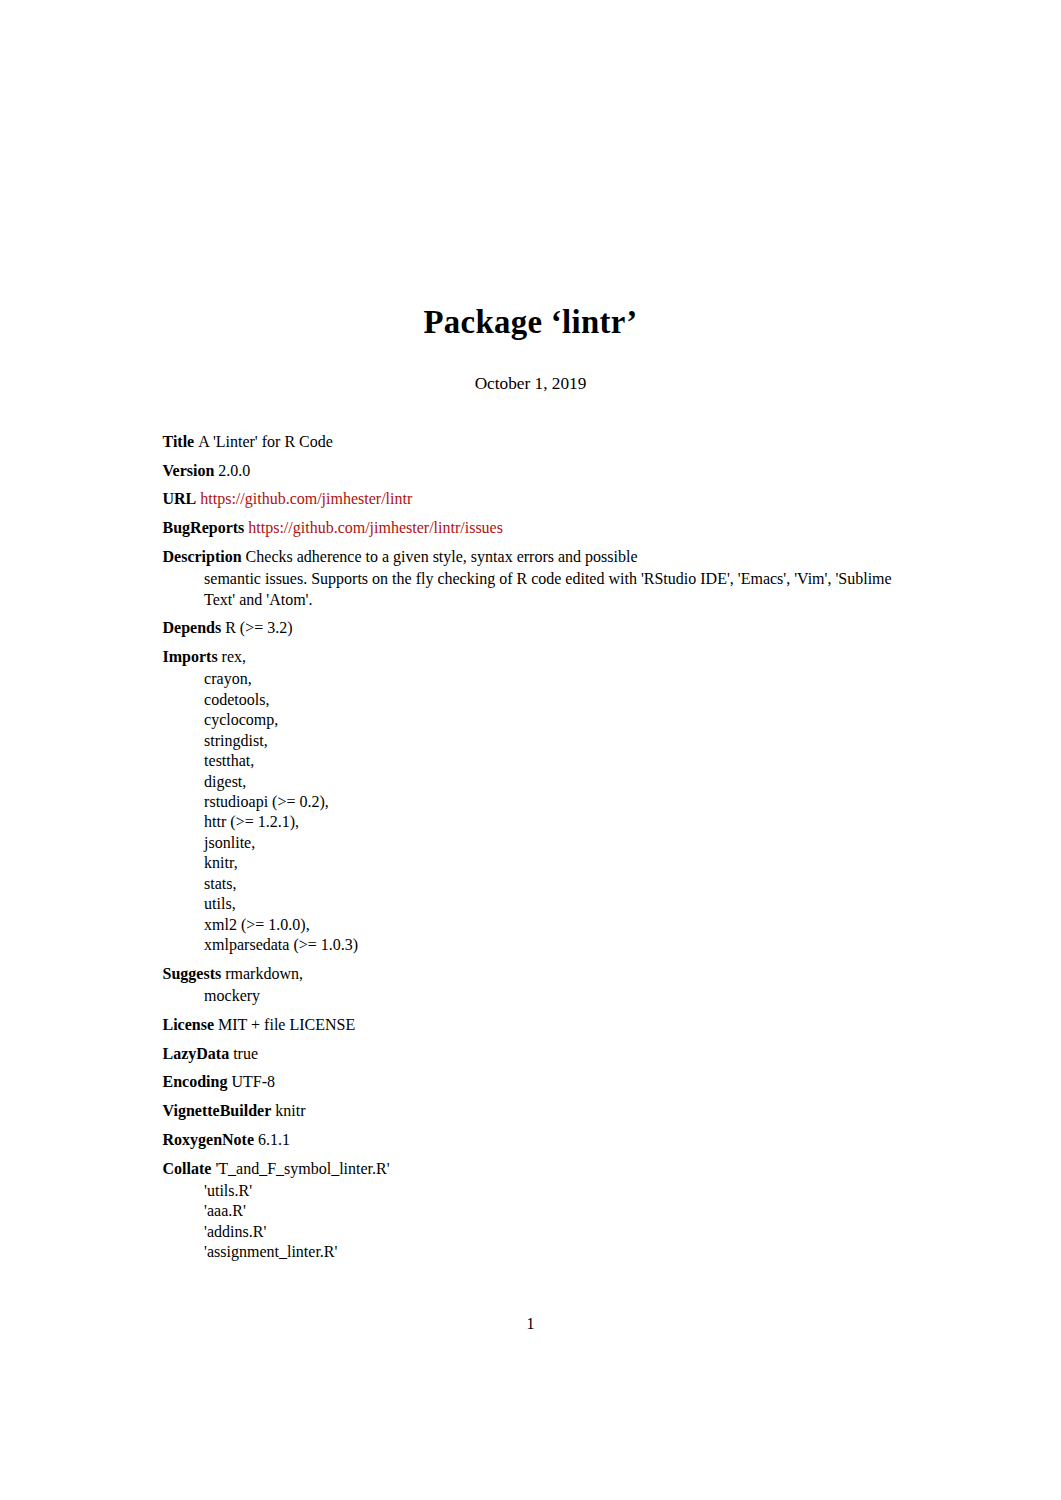Package ‘lintr’
October 1, 2019
Title
A 'Linter' for R Code
Version
2.0.0
URL
https://github.com/jimhester/lintr
BugReports
https://github.com/jimhester/lintr/issues
Description
Checks adherence to a given style, syntax errors and possible
semantic issues. Supports on the fly checking of R code edited with 'RStudio IDE', 'Emacs', 'Vim', 'Sublime Text' and 'Atom'.
Depends
R (>= 3.2)
Imports
rex,
crayon,
codetools,
cyclocomp,
stringdist,
testthat,
digest,
rstudioapi (>= 0.2),
httr (>= 1.2.1),
jsonlite,
knitr,
stats,
utils,
xml2 (>= 1.0.0),
xmlparsedata (>= 1.0.3)
Suggests
rmarkdown,
mockery
License
MIT + file LICENSE
LazyData
true
Encoding
UTF-8
VignetteBuilder
knitr
RoxygenNote
6.1.1
Collate
'T_and_F_symbol_linter.R'
'utils.R'
'aaa.R'
'addins.R'
'assignment_linter.R'
1